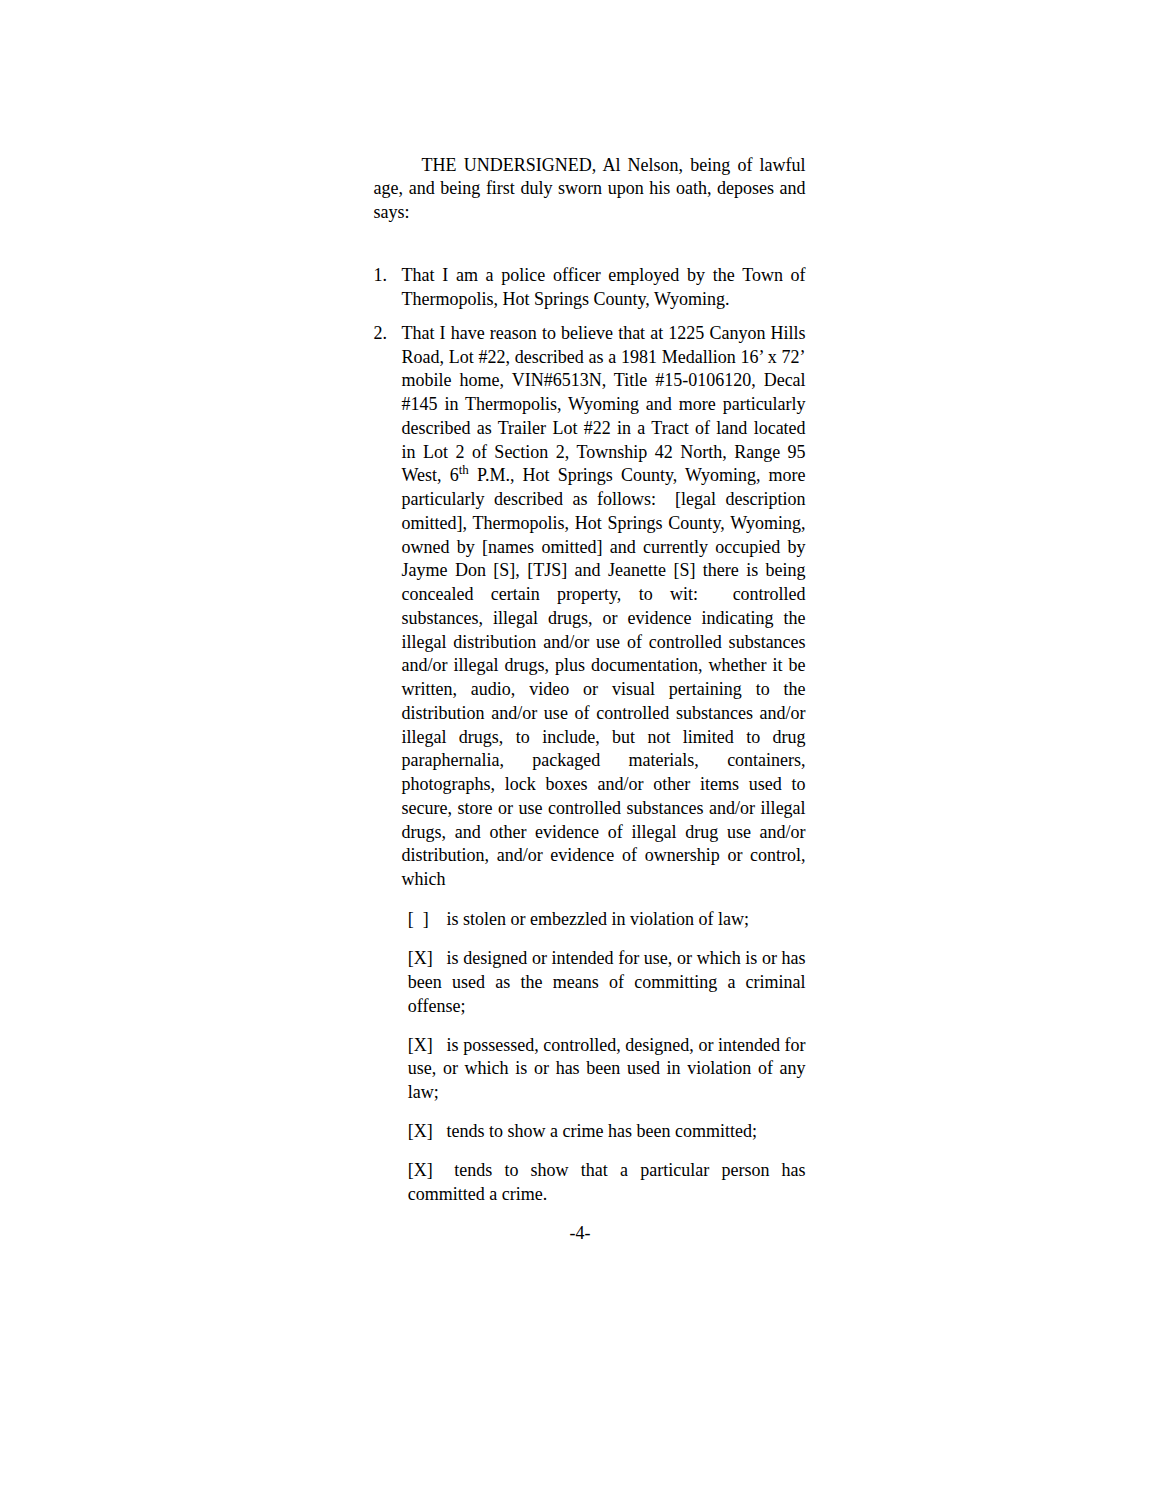THE UNDERSIGNED, Al Nelson, being of lawful age, and being first duly sworn upon his oath, deposes and says:
That I am a police officer employed by the Town of Thermopolis, Hot Springs County, Wyoming.
That I have reason to believe that at 1225 Canyon Hills Road, Lot #22, described as a 1981 Medallion 16’ x 72’ mobile home, VIN#6513N, Title #15-0106120, Decal #145 in Thermopolis, Wyoming and more particularly described as Trailer Lot #22 in a Tract of land located in Lot 2 of Section 2, Township 42 North, Range 95 West, 6th P.M., Hot Springs County, Wyoming, more particularly described as follows: [legal description omitted], Thermopolis, Hot Springs County, Wyoming, owned by [names omitted] and currently occupied by Jayme Don [S], [TJS] and Jeanette [S] there is being concealed certain property, to wit: controlled substances, illegal drugs, or evidence indicating the illegal distribution and/or use of controlled substances and/or illegal drugs, plus documentation, whether it be written, audio, video or visual pertaining to the distribution and/or use of controlled substances and/or illegal drugs, to include, but not limited to drug paraphernalia, packaged materials, containers, photographs, lock boxes and/or other items used to secure, store or use controlled substances and/or illegal drugs, and other evidence of illegal drug use and/or distribution, and/or evidence of ownership or control, which
[ ] is stolen or embezzled in violation of law;
[X] is designed or intended for use, or which is or has been used as the means of committing a criminal offense;
[X] is possessed, controlled, designed, or intended for use, or which is or has been used in violation of any law;
[X] tends to show a crime has been committed;
[X] tends to show that a particular person has committed a crime.
-4-